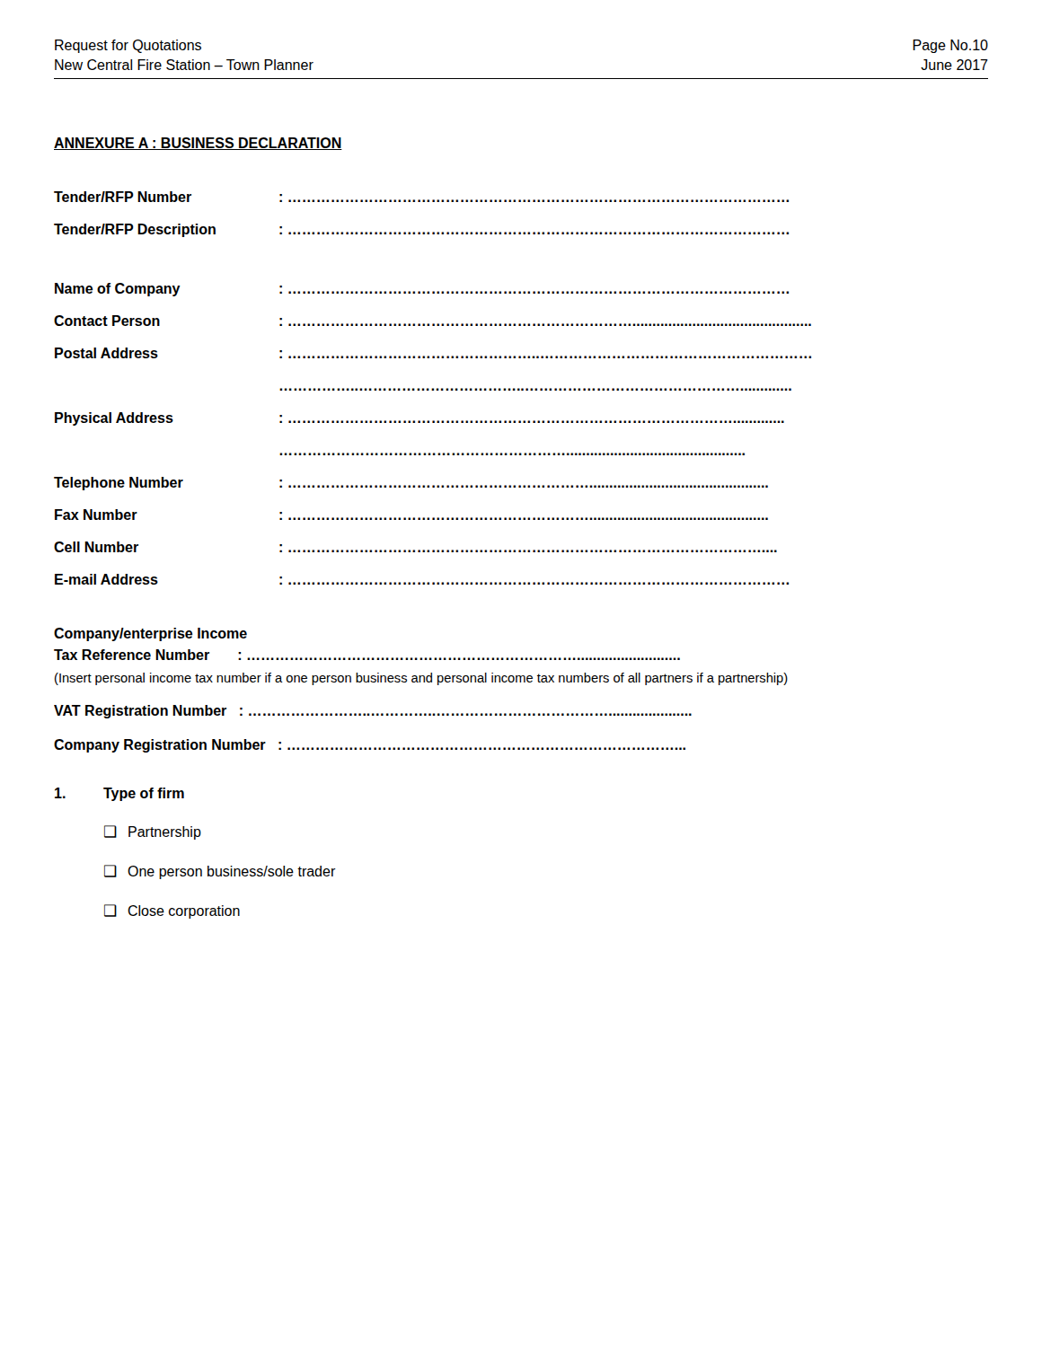Request for Quotations
New Central Fire Station – Town Planner
Page No.10
June 2017
ANNEXURE A : BUSINESS DECLARATION
| Tender/RFP Number | : …………………………………………………………………………………………… |
| Tender/RFP Description | : …………………………………………………………………………………………… |
| Name of Company | : …………………………………………………………………………………………… |
| Contact Person | : ………………………………………………………………............................................. |
| Postal Address | : ……………………………………………..………………………………………………… |
| | ……………..……………………………..………………………………………............. |
| Physical Address | : …………………………………………………………………………………............. |
| | ……………………………………………………............................................. |
| Telephone Number | : ………………………………………………………............................................. |
| Fax Number | : ………………………………………………………............................................. |
| Cell Number | : ……………………………………………………………………………………….... |
| E-mail Address | : …………………………………………………………………………………………… |
Company/enterprise Income
Tax Reference Number : ……………………………………………………………..........................
(Insert personal income tax number if a one person business and personal income tax numbers of all partners if a partnership)
VAT Registration Number : ……………………..…………..……………………………….....................
Company Registration Number : ………………………………………………………………………...
Type of firm
Partnership
One person business/sole trader
Close corporation